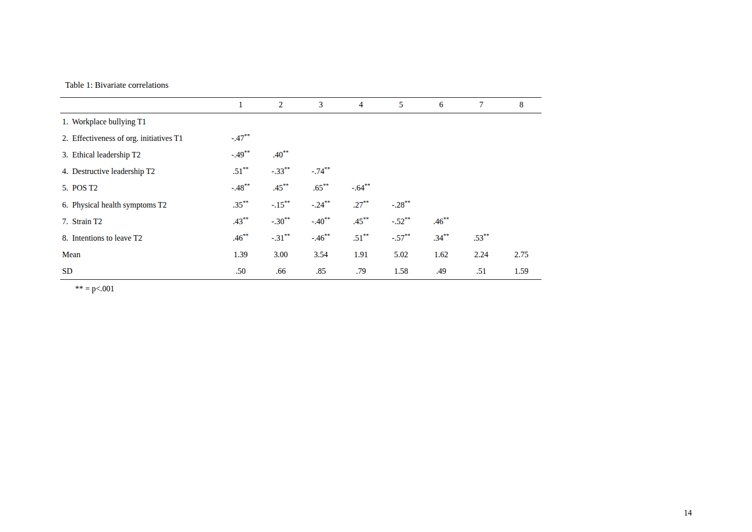Table 1: Bivariate correlations
| | 1 | 2 | 3 | 4 | 5 | 6 | 7 | 8 |
| --- | --- | --- | --- | --- | --- | --- | --- | --- |
| 1. Workplace bullying T1 | | | | | | | | |
| 2. Effectiveness of org. initiatives T1 | -.47 ** | | | | | | | |
| 3. Ethical leadership T2 | -.49 ** | .40 ** | | | | | | |
| 4. Destructive leadership T2 | .51 ** | -.33 ** | -.74 ** | | | | | |
| 5. POS T2 | -.48 ** | .45 ** | .65 ** | -.64 ** | | | | |
| 6. Physical health symptoms T2 | .35 ** | -.15 ** | -.24 ** | .27 ** | -.28 ** | | | |
| 7. Strain T2 | .43 ** | -.30 ** | -.40 ** | .45 ** | -.52 ** | .46 ** | | |
| 8. Intentions to leave T2 | .46 ** | -.31 ** | -.46 ** | .51 ** | -.57 ** | .34 ** | .53 ** | |
| Mean | 1.39 | 3.00 | 3.54 | 1.91 | 5.02 | 1.62 | 2.24 | 2.75 |
| SD | .50 | .66 | .85 | .79 | 1.58 | .49 | .51 | 1.59 |
** = p<.001
14